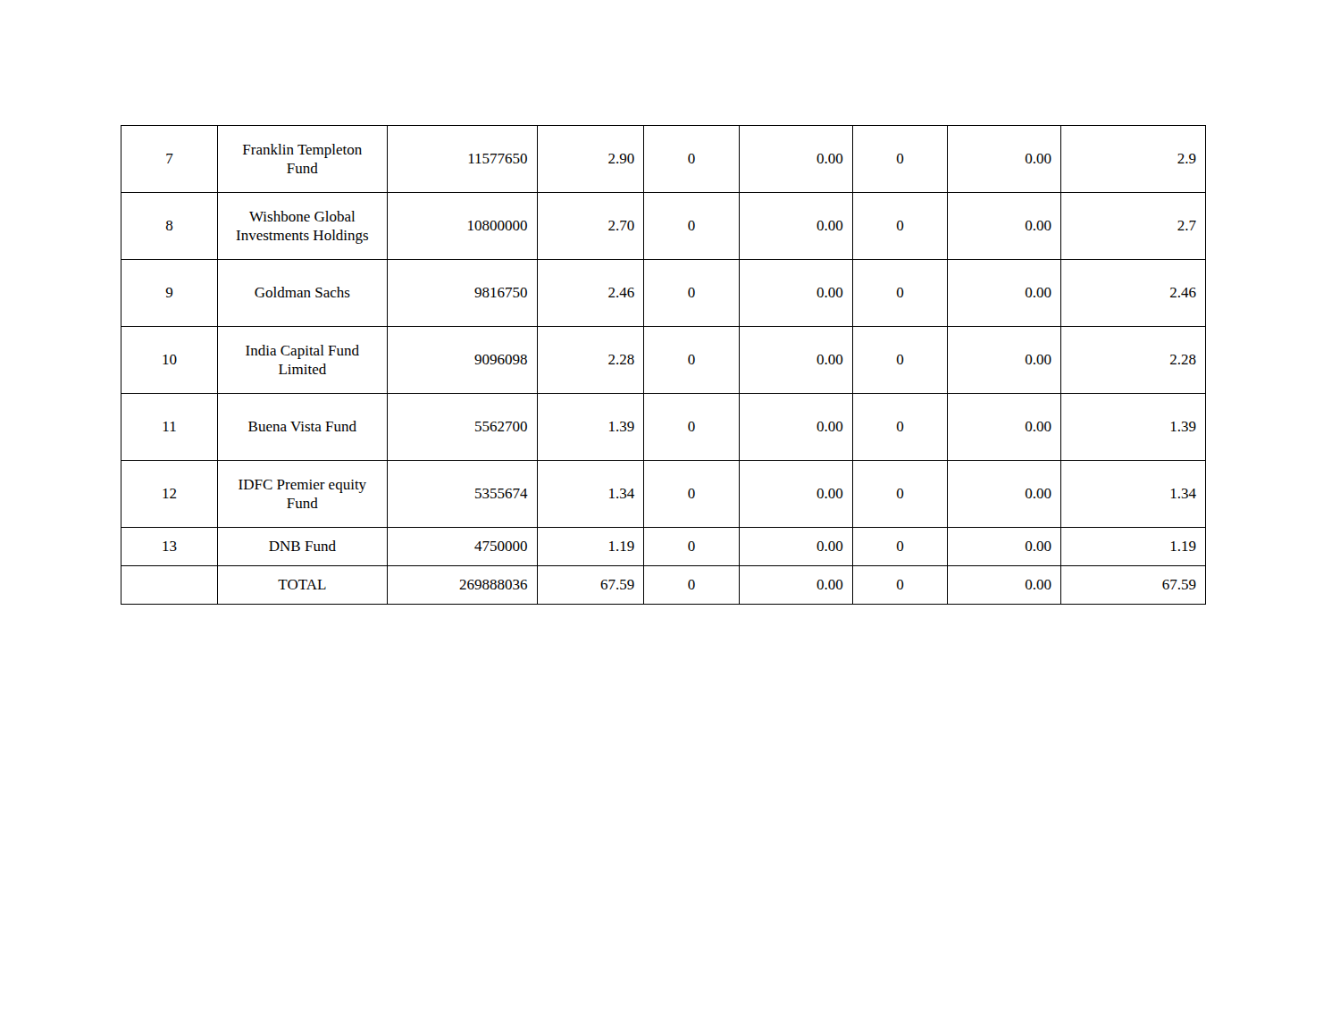| 7 | Franklin Templeton Fund | 11577650 | 2.90 | 0 | 0.00 | 0 | 0.00 | 2.9 |
| 8 | Wishbone Global Investments Holdings | 10800000 | 2.70 | 0 | 0.00 | 0 | 0.00 | 2.7 |
| 9 | Goldman Sachs | 9816750 | 2.46 | 0 | 0.00 | 0 | 0.00 | 2.46 |
| 10 | India Capital Fund Limited | 9096098 | 2.28 | 0 | 0.00 | 0 | 0.00 | 2.28 |
| 11 | Buena Vista Fund | 5562700 | 1.39 | 0 | 0.00 | 0 | 0.00 | 1.39 |
| 12 | IDFC Premier equity Fund | 5355674 | 1.34 | 0 | 0.00 | 0 | 0.00 | 1.34 |
| 13 | DNB Fund | 4750000 | 1.19 | 0 | 0.00 | 0 | 0.00 | 1.19 |
| | TOTAL | 269888036 | 67.59 | 0 | 0.00 | 0 | 0.00 | 67.59 |